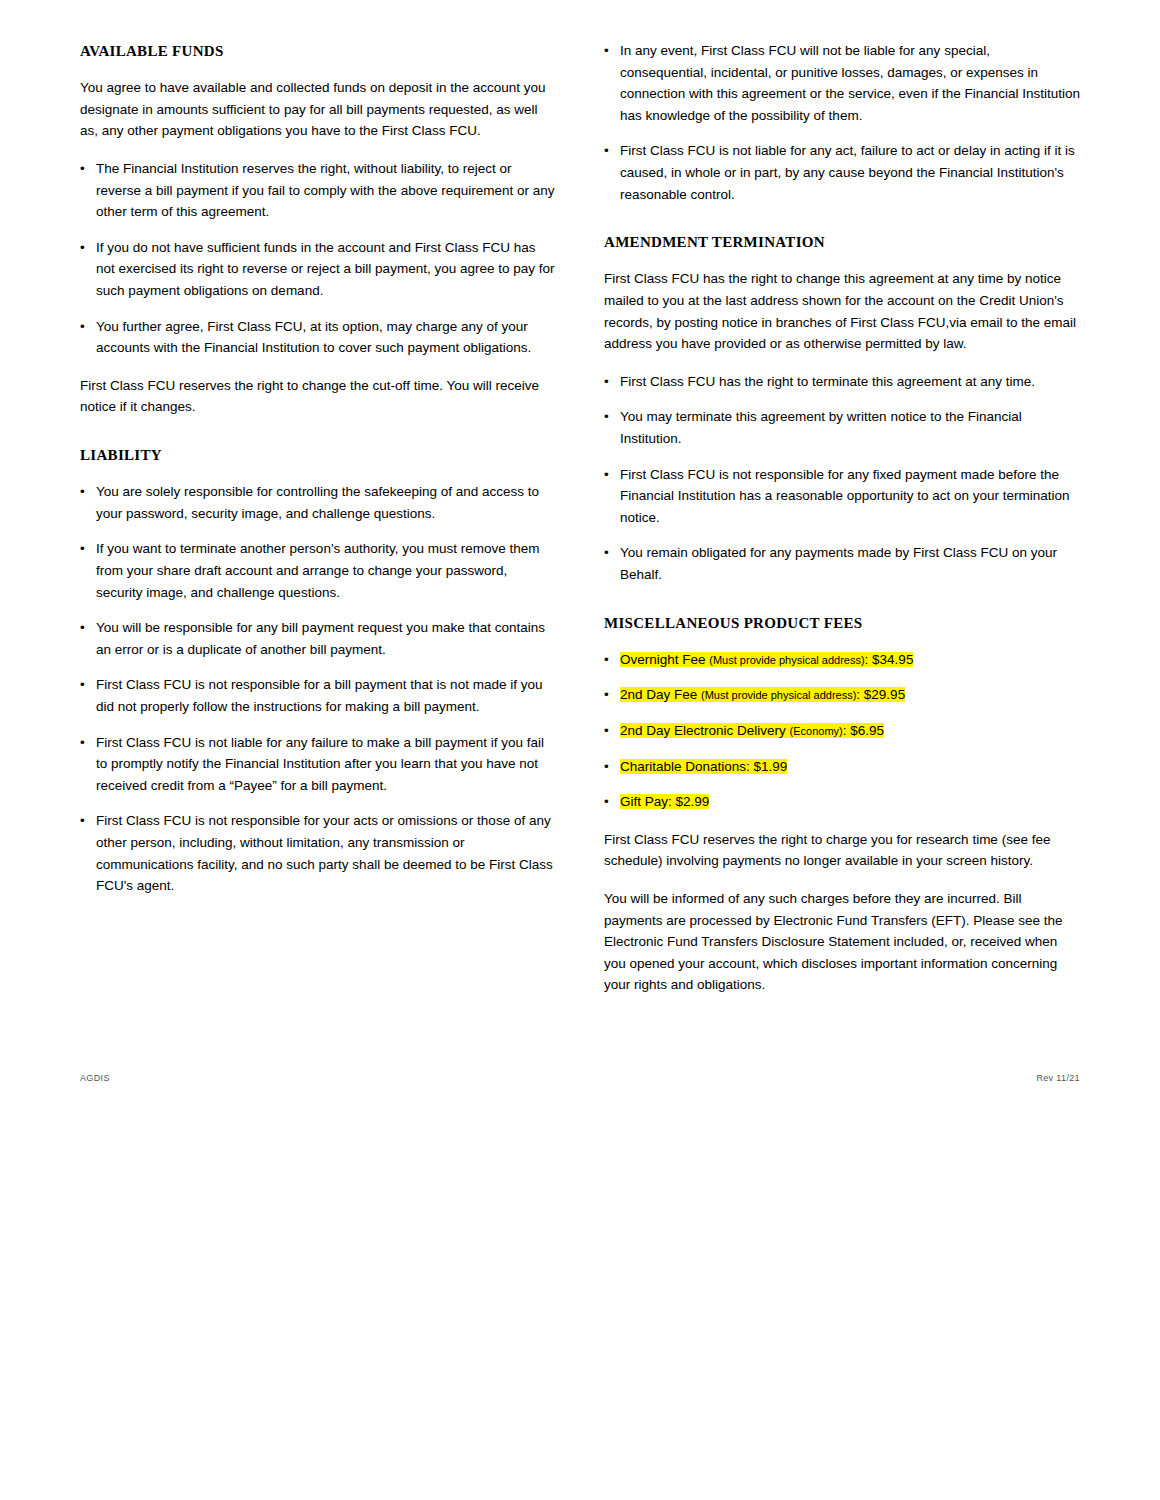Available Funds
You agree to have available and collected funds on deposit in the account you designate in amounts sufficient to pay for all bill payments requested, as well as, any other payment obligations you have to the First Class FCU.
The Financial Institution reserves the right, without liability, to reject or reverse a bill payment if you fail to comply with the above requirement or any other term of this agreement.
If you do not have sufficient funds in the account and First Class FCU has not exercised its right to reverse or reject a bill payment, you agree to pay for such payment obligations on demand.
You further agree, First Class FCU, at its option, may charge any of your accounts with the Financial Institution to cover such payment obligations.
First Class FCU reserves the right to change the cut-off time. You will receive notice if it changes.
Liability
You are solely responsible for controlling the safekeeping of and access to your password, security image, and challenge questions.
If you want to terminate another person's authority, you must remove them from your share draft account and arrange to change your password, security image, and challenge questions.
You will be responsible for any bill payment request you make that contains an error or is a duplicate of another bill payment.
First Class FCU is not responsible for a bill payment that is not made if you did not properly follow the instructions for making a bill payment.
First Class FCU is not liable for any failure to make a bill payment if you fail to promptly notify the Financial Institution after you learn that you have not received credit from a “Payee” for a bill payment.
First Class FCU is not responsible for your acts or omissions or those of any other person, including, without limitation, any transmission or communications facility, and no such party shall be deemed to be First Class FCU's agent.
In any event, First Class FCU will not be liable for any special, consequential, incidental, or punitive losses, damages, or expenses in connection with this agreement or the service, even if the Financial Institution has knowledge of the possibility of them.
First Class FCU is not liable for any act, failure to act or delay in acting if it is caused, in whole or in part, by any cause beyond the Financial Institution's reasonable control.
Amendment Termination
First Class FCU has the right to change this agreement at any time by notice mailed to you at the last address shown for the account on the Credit Union's records, by posting notice in branches of First Class FCU,via email to the email address you have provided or as otherwise permitted by law.
First Class FCU has the right to terminate this agreement at any time.
You may terminate this agreement by written notice to the Financial Institution.
First Class FCU is not responsible for any fixed payment made before the Financial Institution has a reasonable opportunity to act on your termination notice.
You remain obligated for any payments made by First Class FCU on your Behalf.
Miscellaneous Product Fees
Overnight Fee (Must provide physical address): $34.95
2nd Day Fee (Must provide physical address): $29.95
2nd Day Electronic Delivery (Economy): $6.95
Charitable Donations: $1.99
Gift Pay: $2.99
First Class FCU reserves the right to charge you for research time (see fee schedule) involving payments no longer available in your screen history.
You will be informed of any such charges before they are incurred. Bill payments are processed by Electronic Fund Transfers (EFT). Please see the Electronic Fund Transfers Disclosure Statement included, or, received when you opened your account, which discloses important information concerning your rights and obligations.
AGDIS Rev 11/21